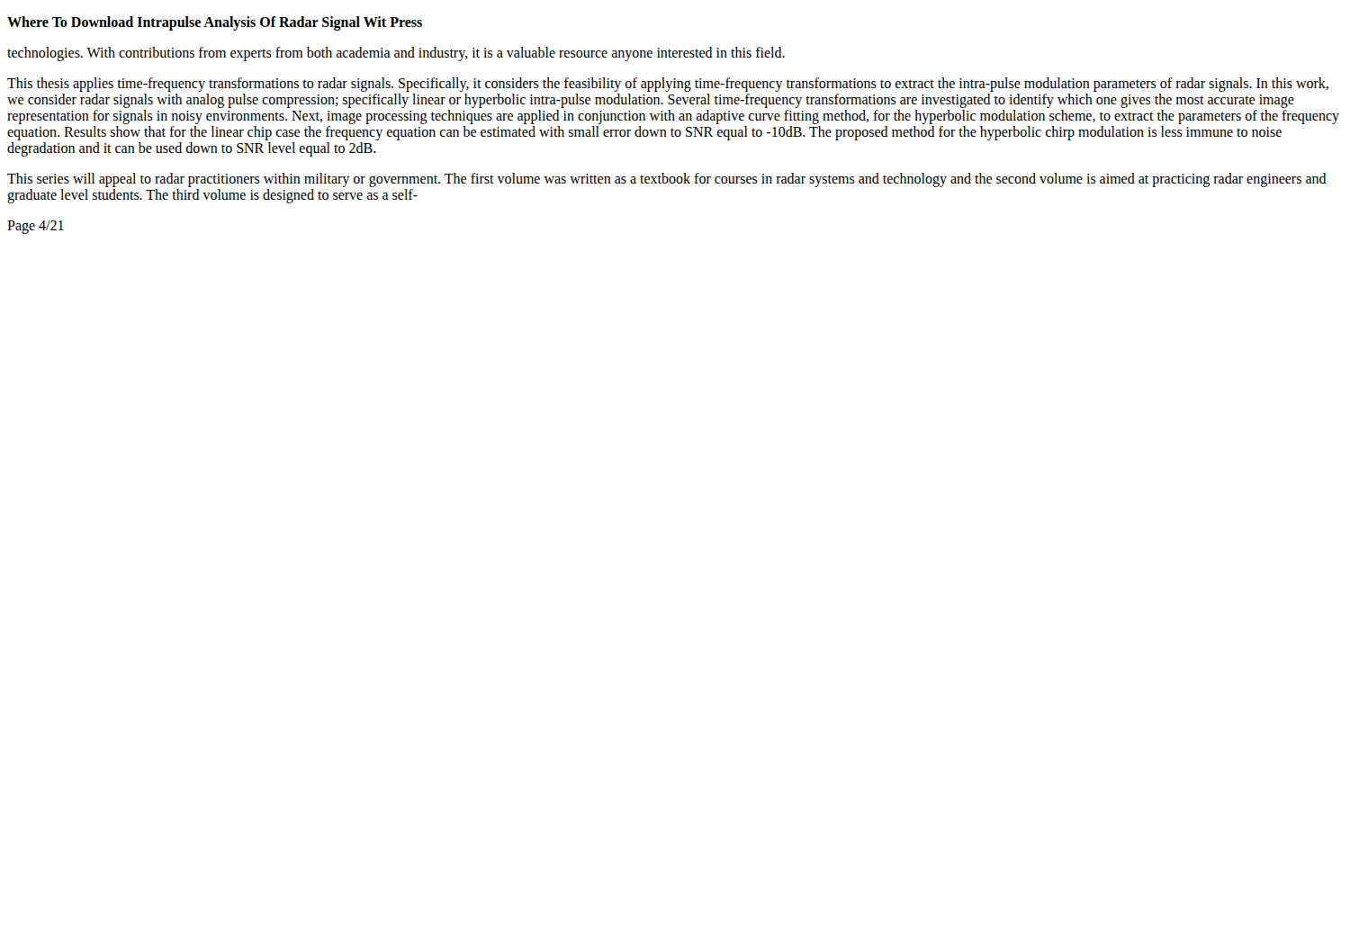Where To Download Intrapulse Analysis Of Radar Signal Wit Press
technologies. With contributions from experts from both academia and industry, it is a valuable resource anyone interested in this field.
This thesis applies time-frequency transformations to radar signals. Specifically, it considers the feasibility of applying time-frequency transformations to extract the intra-pulse modulation parameters of radar signals. In this work, we consider radar signals with analog pulse compression; specifically linear or hyperbolic intra-pulse modulation. Several time-frequency transformations are investigated to identify which one gives the most accurate image representation for signals in noisy environments. Next, image processing techniques are applied in conjunction with an adaptive curve fitting method, for the hyperbolic modulation scheme, to extract the parameters of the frequency equation. Results show that for the linear chip case the frequency equation can be estimated with small error down to SNR equal to -10dB. The proposed method for the hyperbolic chirp modulation is less immune to noise degradation and it can be used down to SNR level equal to 2dB.
This series will appeal to radar practitioners within military or government. The first volume was written as a textbook for courses in radar systems and technology and the second volume is aimed at practicing radar engineers and graduate level students. The third volume is designed to serve as a self-
Page 4/21